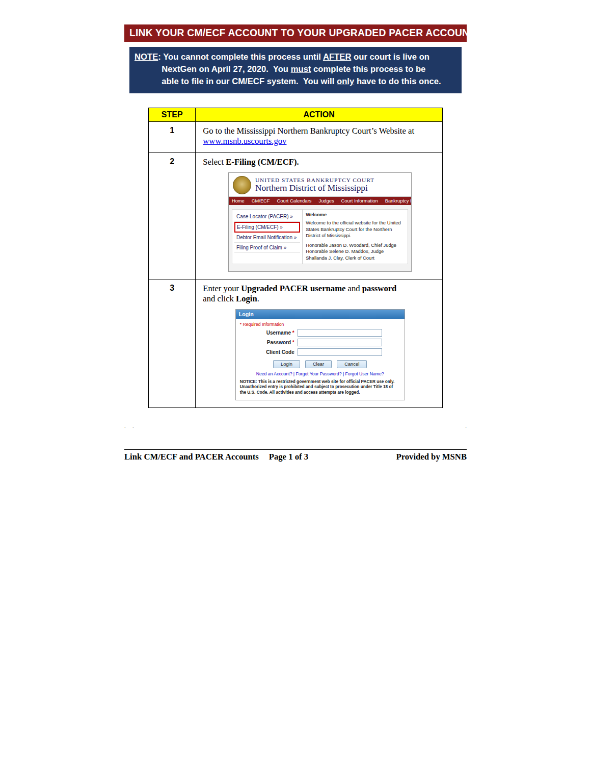LINK YOUR CM/ECF ACCOUNT TO YOUR UPGRADED PACER ACCOUNT
NOTE: You cannot complete this process until AFTER our court is live on NextGen on April 27, 2020. You must complete this process to be able to file in our CM/ECF system. You will only have to do this once.
| STEP | ACTION |
| --- | --- |
| 1 | Go to the Mississippi Northern Bankruptcy Court’s Website at www.msnb.uscourts.gov |
| 2 | Select E-Filing (CM/ECF). UNITED STATES BANKRUPTCY COURT Northern District of Mississippi Home CM/ECF Court Calendars Judges Court Information Bankruptcy Basics Links to Helpful Case Locator (PACER) » E-Filing (CM/ECF) » Debtor Email Notification » Filing Proof of Claim » Welcome Welcome to the official website for the United States Bankruptcy Court for the Northern District of Mississippi. Honorable Jason D. Woodard, Chief Judge Honorable Selene D. Maddox, Judge Shallanda J. Clay, Clerk of Court |
| 3 | Enter your Upgraded PACER username and password and click Login . Login * Required Information Username * Password * Client Code Login Clear Cancel Need an Account? / Forgot Your Password? / Forgot User Name? NOTICE: This is a restricted government web site for official PACER use only. Unauthorized entry is prohibited and subject to prosecution under Title 18 of the U.S. Code. All activities and access attempts are logged. |
. . .
Link CM/ECF and PACER Accounts
Page 1 of 3
Provided by MSNB